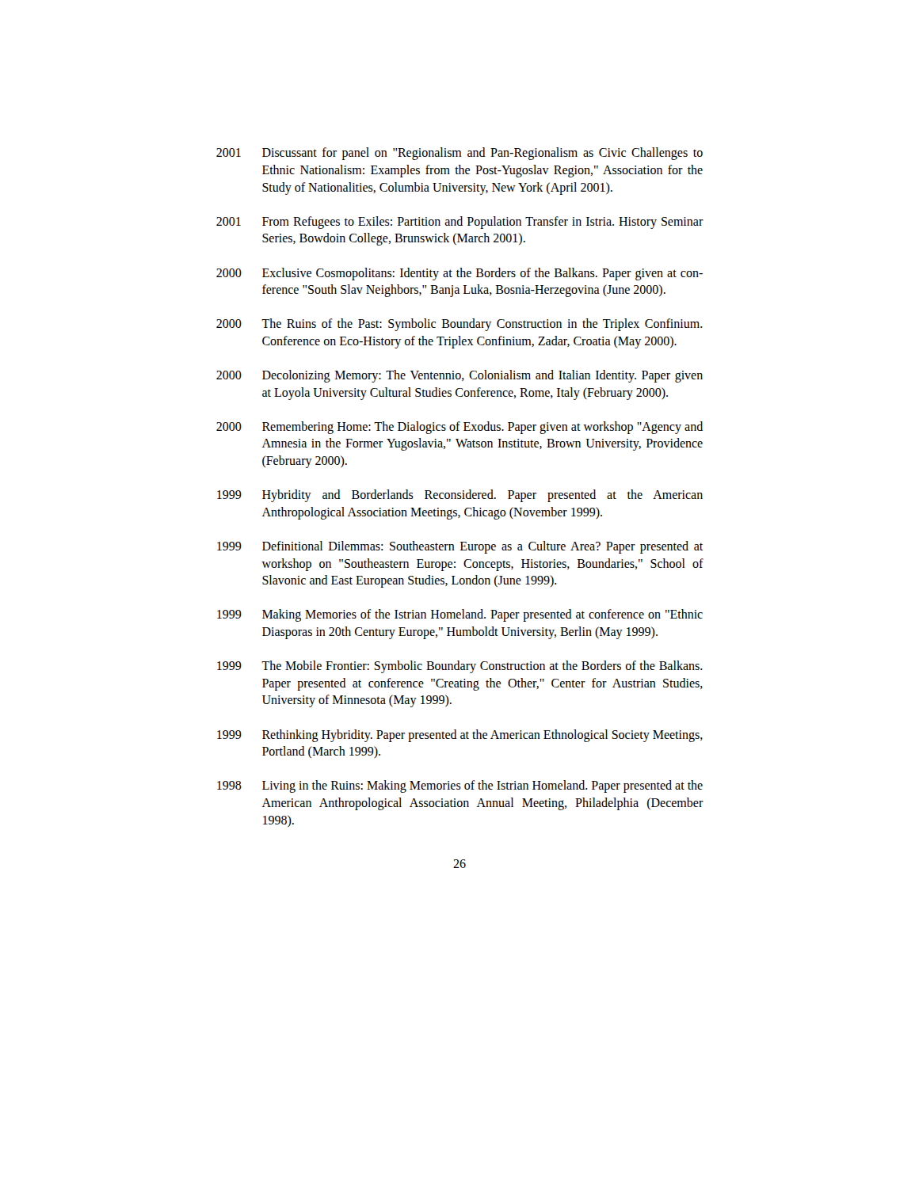2001 Discussant for panel on "Regionalism and Pan-Regionalism as Civic Challenges to Ethnic Nationalism: Examples from the Post-Yugoslav Region," Association for the Study of Nationalities, Columbia University, New York (April 2001).
2001 From Refugees to Exiles: Partition and Population Transfer in Istria. History Seminar Series, Bowdoin College, Brunswick (March 2001).
2000 Exclusive Cosmopolitans: Identity at the Borders of the Balkans. Paper given at conference "South Slav Neighbors," Banja Luka, Bosnia-Herzegovina (June 2000).
2000 The Ruins of the Past: Symbolic Boundary Construction in the Triplex Confinium. Conference on Eco-History of the Triplex Confinium, Zadar, Croatia (May 2000).
2000 Decolonizing Memory: The Ventennio, Colonialism and Italian Identity. Paper given at Loyola University Cultural Studies Conference, Rome, Italy (February 2000).
2000 Remembering Home: The Dialogics of Exodus. Paper given at workshop "Agency and Amnesia in the Former Yugoslavia," Watson Institute, Brown University, Providence (February 2000).
1999 Hybridity and Borderlands Reconsidered. Paper presented at the American Anthropological Association Meetings, Chicago (November 1999).
1999 Definitional Dilemmas: Southeastern Europe as a Culture Area? Paper presented at workshop on "Southeastern Europe: Concepts, Histories, Boundaries," School of Slavonic and East European Studies, London (June 1999).
1999 Making Memories of the Istrian Homeland. Paper presented at conference on "Ethnic Diasporas in 20th Century Europe," Humboldt University, Berlin (May 1999).
1999 The Mobile Frontier: Symbolic Boundary Construction at the Borders of the Balkans. Paper presented at conference "Creating the Other," Center for Austrian Studies, University of Minnesota (May 1999).
1999 Rethinking Hybridity. Paper presented at the American Ethnological Society Meetings, Portland (March 1999).
1998 Living in the Ruins: Making Memories of the Istrian Homeland. Paper presented at the American Anthropological Association Annual Meeting, Philadelphia (December 1998).
26